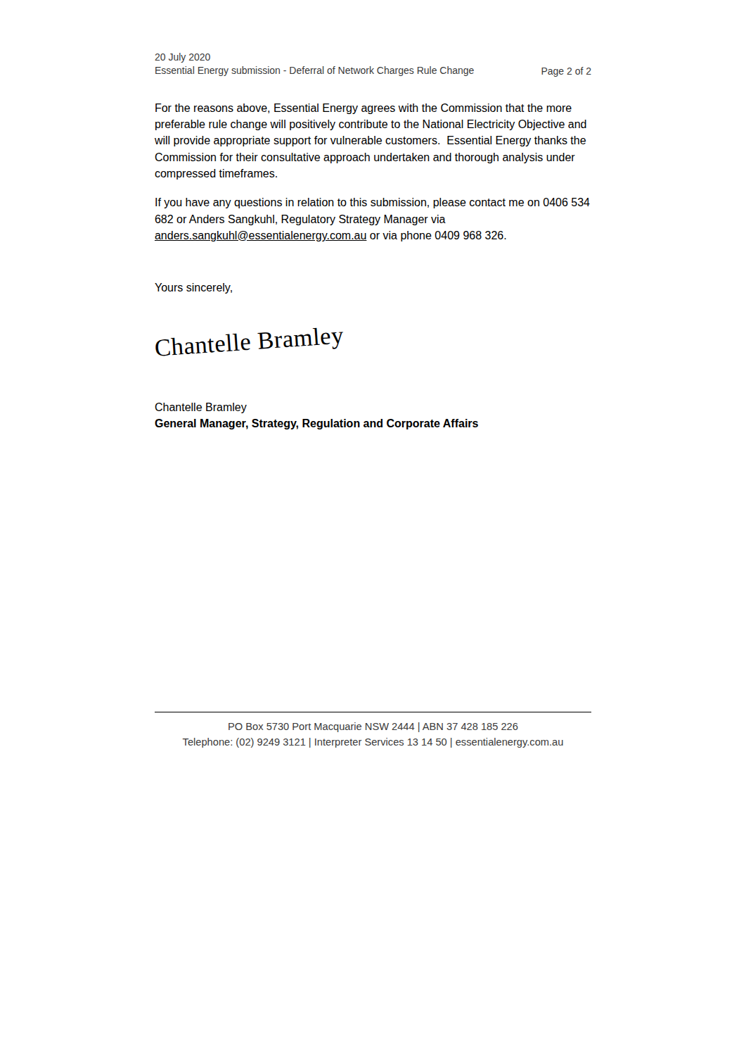20 July 2020
Essential Energy submission - Deferral of Network Charges Rule Change
Page 2 of 2
For the reasons above, Essential Energy agrees with the Commission that the more preferable rule change will positively contribute to the National Electricity Objective and will provide appropriate support for vulnerable customers. Essential Energy thanks the Commission for their consultative approach undertaken and thorough analysis under compressed timeframes.
If you have any questions in relation to this submission, please contact me on 0406 534 682 or Anders Sangkuhl, Regulatory Strategy Manager via anders.sangkuhl@essentialenergy.com.au or via phone 0409 968 326.
Yours sincerely,
Chantelle Bramley
Chantelle Bramley
General Manager, Strategy, Regulation and Corporate Affairs
PO Box 5730 Port Macquarie NSW 2444 | ABN 37 428 185 226
Telephone: (02) 9249 3121 | Interpreter Services 13 14 50 | essentialenergy.com.au